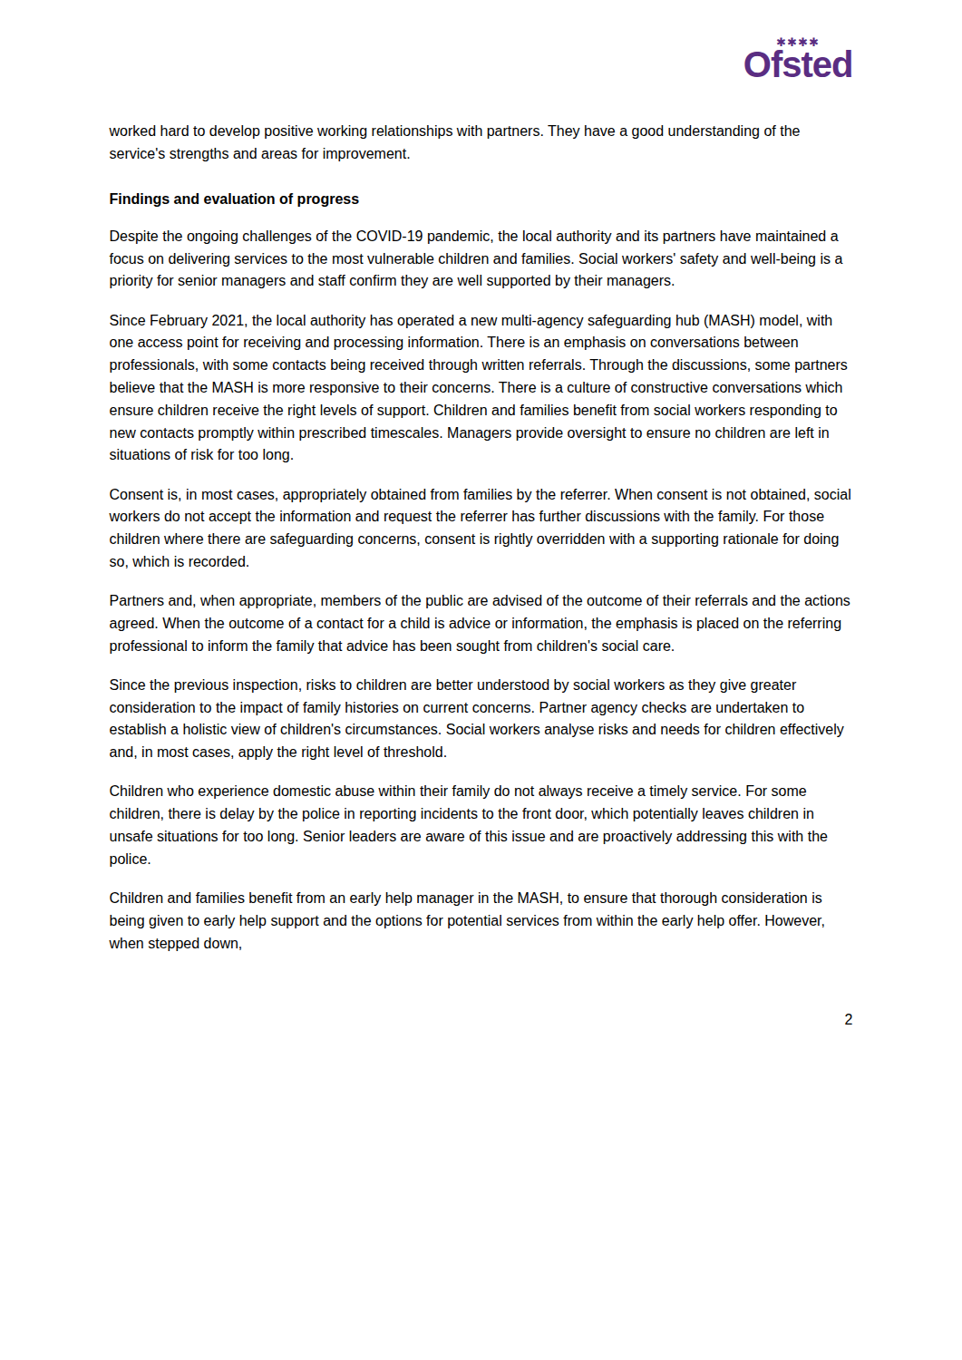✱✱✱✱ Ofsted
worked hard to develop positive working relationships with partners. They have a good understanding of the service's strengths and areas for improvement.
Findings and evaluation of progress
Despite the ongoing challenges of the COVID-19 pandemic, the local authority and its partners have maintained a focus on delivering services to the most vulnerable children and families. Social workers' safety and well-being is a priority for senior managers and staff confirm they are well supported by their managers.
Since February 2021, the local authority has operated a new multi-agency safeguarding hub (MASH) model, with one access point for receiving and processing information. There is an emphasis on conversations between professionals, with some contacts being received through written referrals. Through the discussions, some partners believe that the MASH is more responsive to their concerns. There is a culture of constructive conversations which ensure children receive the right levels of support. Children and families benefit from social workers responding to new contacts promptly within prescribed timescales. Managers provide oversight to ensure no children are left in situations of risk for too long.
Consent is, in most cases, appropriately obtained from families by the referrer. When consent is not obtained, social workers do not accept the information and request the referrer has further discussions with the family. For those children where there are safeguarding concerns, consent is rightly overridden with a supporting rationale for doing so, which is recorded.
Partners and, when appropriate, members of the public are advised of the outcome of their referrals and the actions agreed. When the outcome of a contact for a child is advice or information, the emphasis is placed on the referring professional to inform the family that advice has been sought from children's social care.
Since the previous inspection, risks to children are better understood by social workers as they give greater consideration to the impact of family histories on current concerns. Partner agency checks are undertaken to establish a holistic view of children's circumstances. Social workers analyse risks and needs for children effectively and, in most cases, apply the right level of threshold.
Children who experience domestic abuse within their family do not always receive a timely service. For some children, there is delay by the police in reporting incidents to the front door, which potentially leaves children in unsafe situations for too long. Senior leaders are aware of this issue and are proactively addressing this with the police.
Children and families benefit from an early help manager in the MASH, to ensure that thorough consideration is being given to early help support and the options for potential services from within the early help offer. However, when stepped down,
2